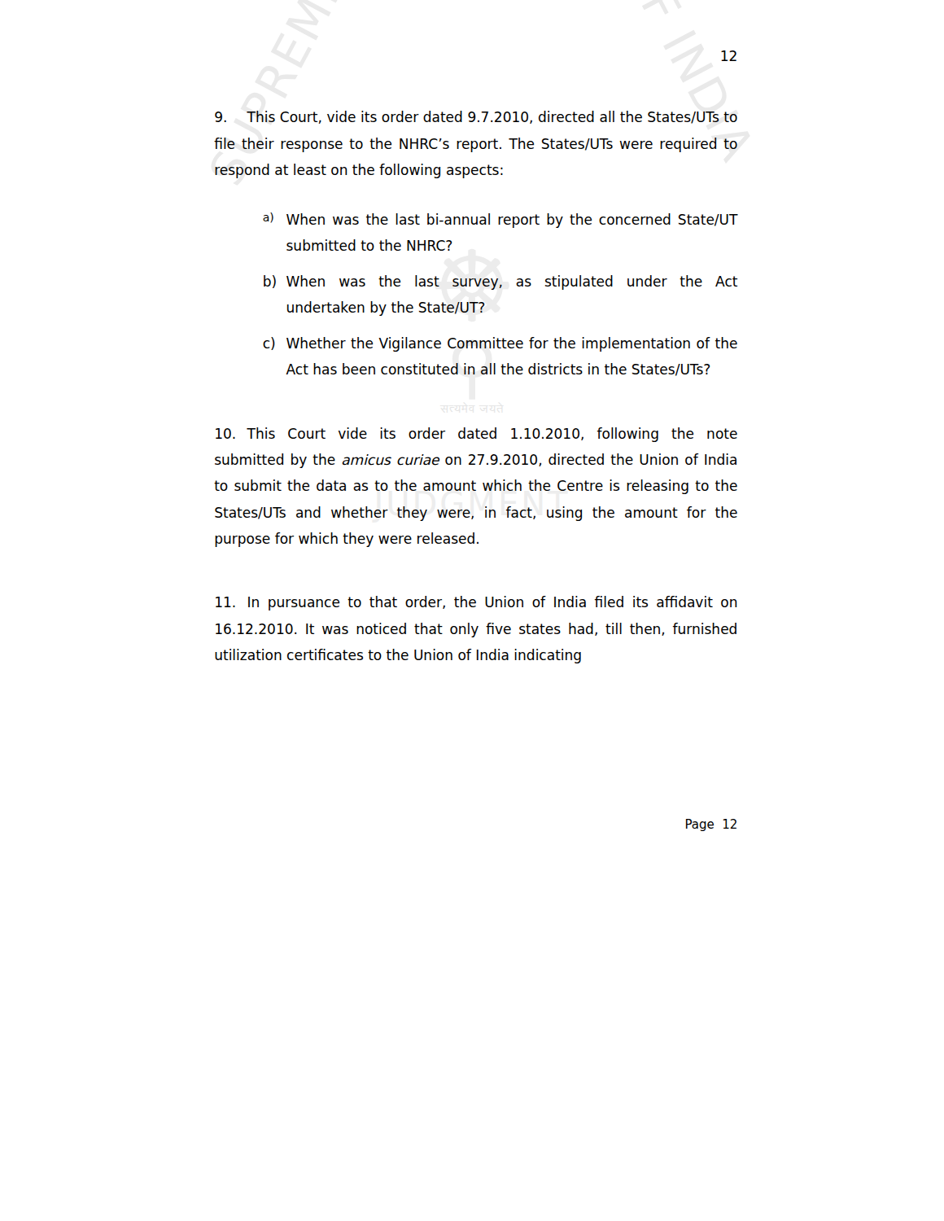SUPREME
OF INDIA
☸ ⚲ सत्यमेव जयते
JUDGMENT
12
9. This Court, vide its order dated 9.7.2010, directed all the States/UTs to file their response to the NHRC’s report. The States/UTs were required to respond at least on the following aspects:
a) When was the last bi-annual report by the concerned State/UT submitted to the NHRC?
b) When was the last survey, as stipulated under the Act undertaken by the State/UT?
c) Whether the Vigilance Committee for the implementation of the Act has been constituted in all the districts in the States/UTs?
10. This Court vide its order dated 1.10.2010, following the note submitted by the amicus curiae on 27.9.2010, directed the Union of India to submit the data as to the amount which the Centre is releasing to the States/UTs and whether they were, in fact, using the amount for the purpose for which they were released.
11. In pursuance to that order, the Union of India filed its affidavit on 16.12.2010. It was noticed that only five states had, till then, furnished utilization certificates to the Union of India indicating
Page 12